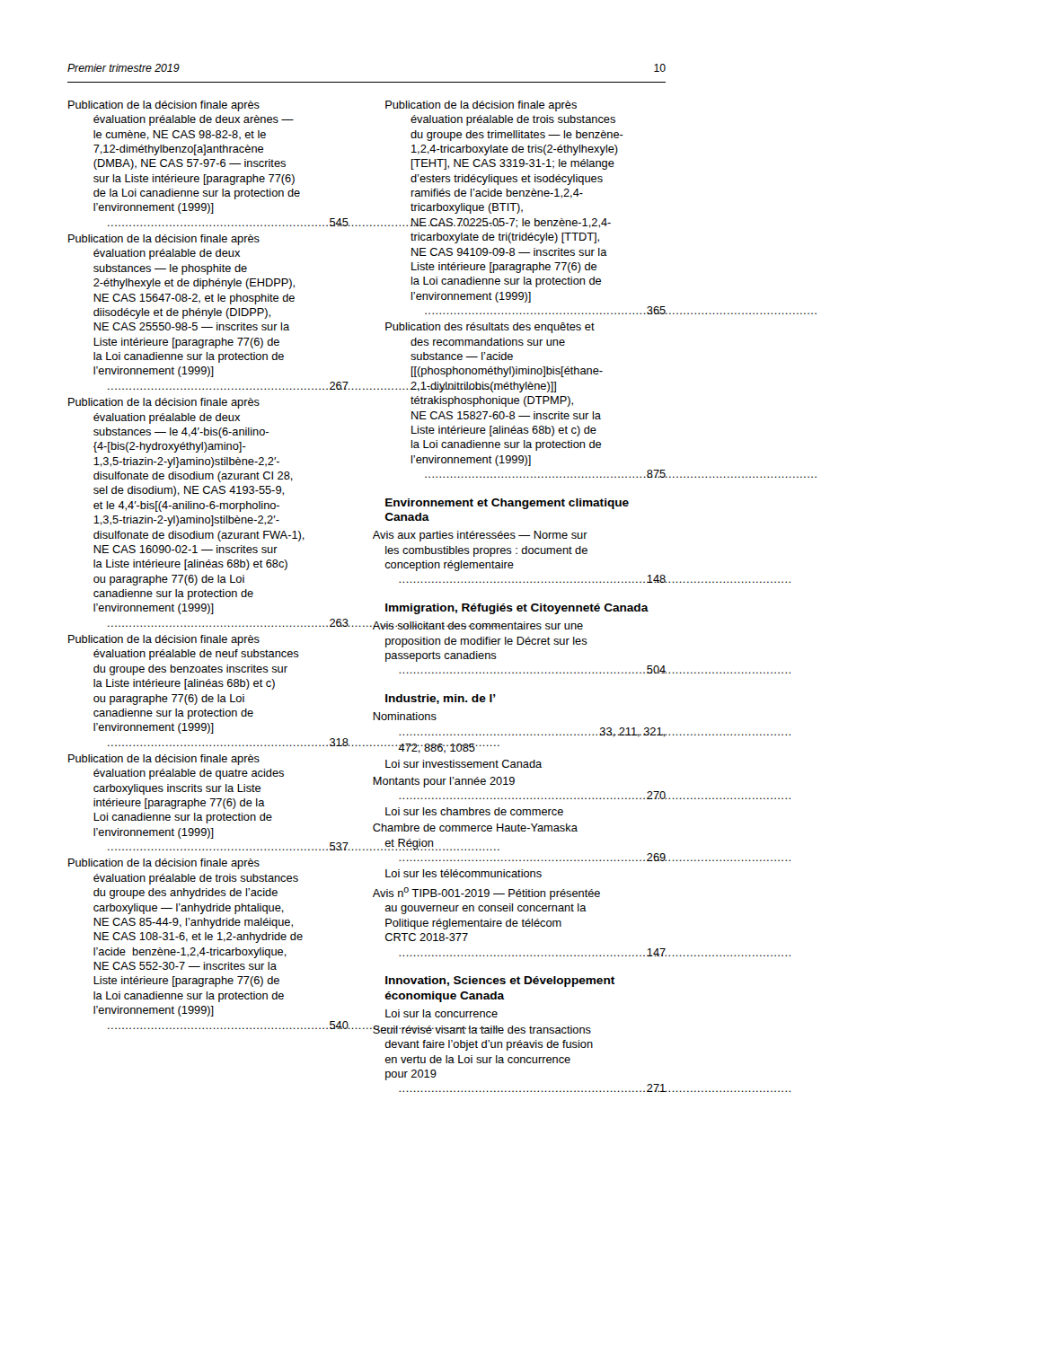Premier trimestre 2019
10
Publication de la décision finale après
évaluation préalable de deux arènes —
le cumène, NE CAS 98-82-8, et le
7,12-diméthylbenzo[a]anthracène
(DMBA), NE CAS 57-97-6 — inscrites
sur la Liste intérieure [paragraphe 77(6)
de la Loi canadienne sur la protection de
l’environnement (1999)]
545
Publication de la décision finale après
évaluation préalable de deux
substances — le phosphite de
2-éthylhexyle et de diphényle (EHDPP),
NE CAS 15647-08-2, et le phosphite de
diisodécyle et de phényle (DIDPP),
NE CAS 25550-98-5 — inscrites sur la
Liste intérieure [paragraphe 77(6) de
la Loi canadienne sur la protection de
l’environnement (1999)]
267
Publication de la décision finale après
évaluation préalable de deux
substances — le 4,4′-bis(6-anilino-
{4-[bis(2-hydroxyéthyl)amino]-
1,3,5-triazin-2-yl}amino)stilbène-2,2′-
disulfonate de disodium (azurant CI 28,
sel de disodium), NE CAS 4193-55-9,
et le 4,4′-bis[(4-anilino-6-morpholino-
1,3,5-triazin-2-yl)amino]stilbène-2,2′-
disulfonate de disodium (azurant FWA-1),
NE CAS 16090-02-1 — inscrites sur
la Liste intérieure [alinéas 68b) et 68c)
ou paragraphe 77(6) de la Loi
canadienne sur la protection de
l’environnement (1999)]
263
Publication de la décision finale après
évaluation préalable de neuf substances
du groupe des benzoates inscrites sur
la Liste intérieure [alinéas 68b) et c)
ou paragraphe 77(6) de la Loi
canadienne sur la protection de
l’environnement (1999)]
318
Publication de la décision finale après
évaluation préalable de quatre acides
carboxyliques inscrits sur la Liste
intérieure [paragraphe 77(6) de la
Loi canadienne sur la protection de
l’environnement (1999)]
537
Publication de la décision finale après
évaluation préalable de trois substances
du groupe des anhydrides de l’acide
carboxylique — l’anhydride phtalique,
NE CAS 85-44-9, l’anhydride maléique,
NE CAS 108-31-6, et le 1,2-anhydride de
l’acide benzène-1,2,4-tricarboxylique,
NE CAS 552-30-7 — inscrites sur la
Liste intérieure [paragraphe 77(6) de
la Loi canadienne sur la protection de
l’environnement (1999)]
540
Publication de la décision finale après
évaluation préalable de trois substances
du groupe des trimellitates — le benzène-
1,2,4-tricarboxylate de tris(2-éthylhexyle)
[TEHT], NE CAS 3319-31-1; le mélange
d’esters tridécyliques et isodécyliques
ramifiés de l’acide benzène-1,2,4-
tricarboxylique (BTIT),
NE CAS 70225-05-7; le benzène-1,2,4-
tricarboxylate de tri(tridécyle) [TTDT],
NE CAS 94109-09-8 — inscrites sur la
Liste intérieure [paragraphe 77(6) de
la Loi canadienne sur la protection de
l’environnement (1999)]
365
Publication des résultats des enquêtes et
des recommandations sur une
substance — l’acide
[[(phosphonométhyl)imino]bis[éthane-
2,1-diylnitrilobis(méthylène)]]
tétrakisphosphonique (DTPMP),
NE CAS 15827-60-8 — inscrite sur la
Liste intérieure [alinéas 68b) et c) de
la Loi canadienne sur la protection de
l’environnement (1999)]
875
Environnement et Changement climatique Canada
Avis aux parties intéressées — Norme sur
les combustibles propres : document de
conception réglementaire
148
Immigration, Réfugiés et Citoyenneté Canada
Avis sollicitant des commentaires sur une
proposition de modifier le Décret sur les
passeports canadiens
504
Industrie, min. de l’
Nominations
33, 211, 321,
472, 886, 1085
Loi sur investissement Canada
Montants pour l’année 2019
270
Loi sur les chambres de commerce
Chambre de commerce Haute-Yamaska
et Région
269
Loi sur les télécommunications
Avis no TIPB-001-2019 — Pétition présentée
au gouverneur en conseil concernant la
Politique réglementaire de télécom
CRTC 2018-377
147
Innovation, Sciences et Développement économique Canada
Loi sur la concurrence
Seuil révisé visant la taille des transactions
devant faire l’objet d’un préavis de fusion
en vertu de la Loi sur la concurrence
pour 2019
271